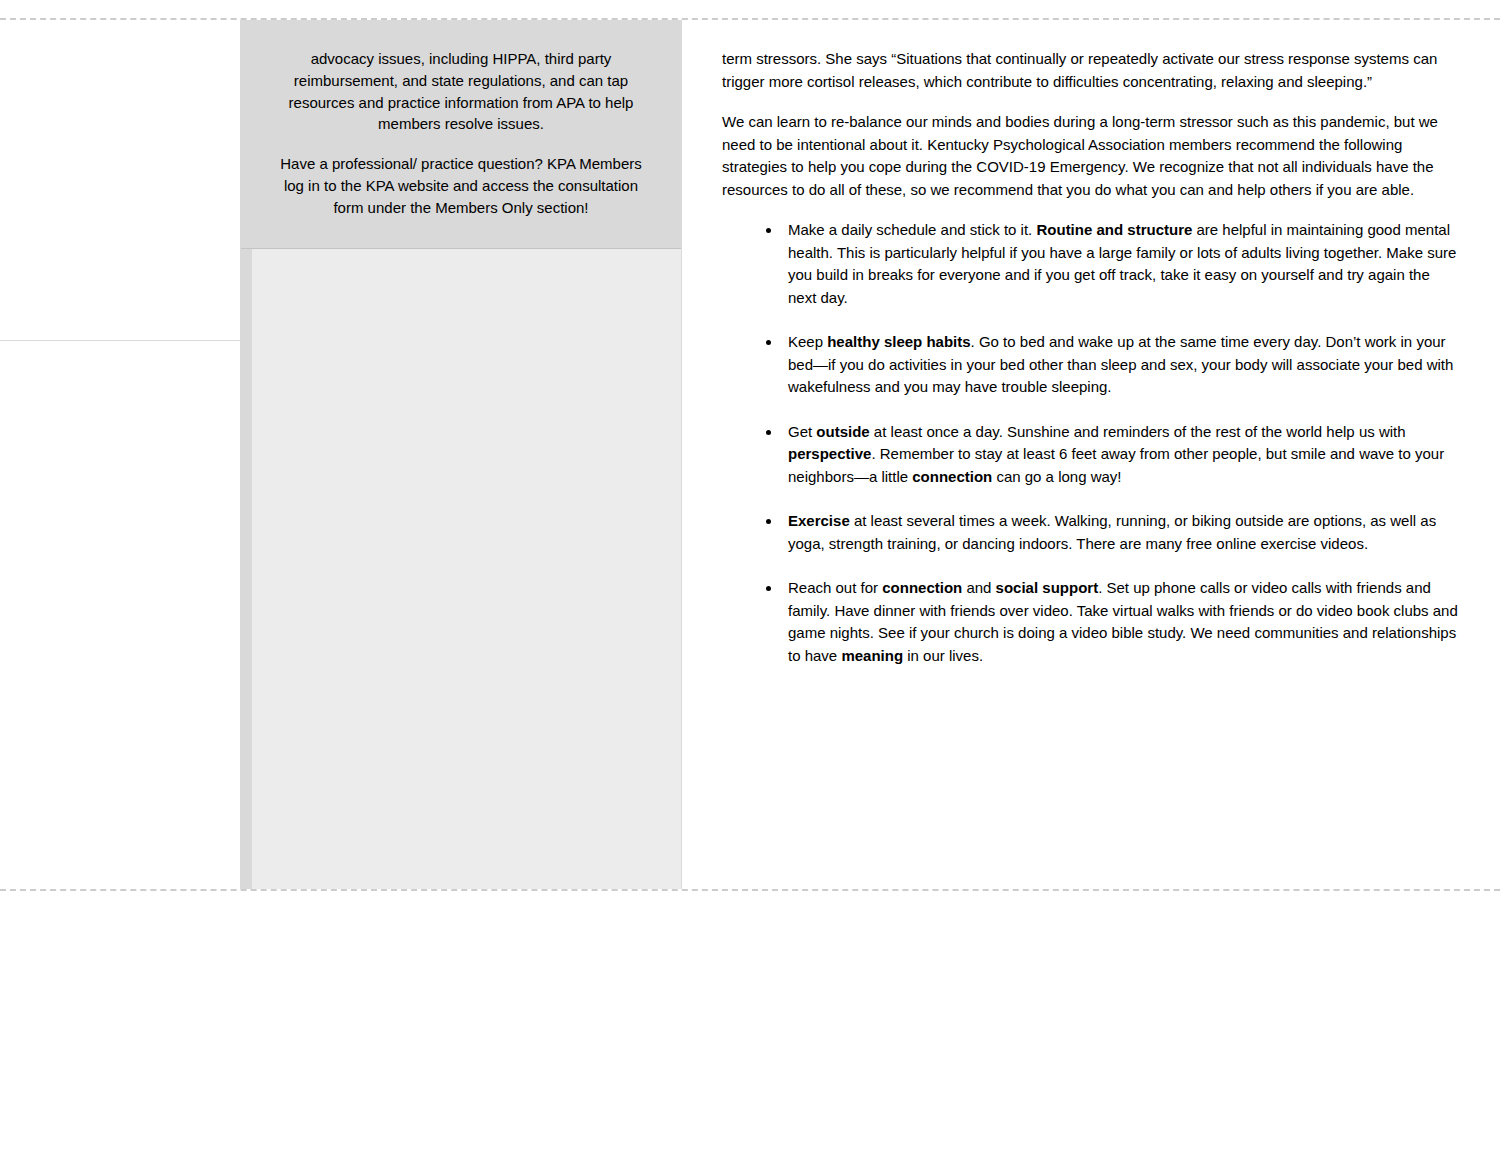advocacy issues, including HIPPA, third party reimbursement, and state regulations, and can tap resources and practice information from APA to help members resolve issues.
Have a professional/ practice question? KPA Members log in to the KPA website and access the consultation form under the Members Only section!
term stressors. She says “Situations that continually or repeatedly activate our stress response systems can trigger more cortisol releases, which contribute to difficulties concentrating, relaxing and sleeping.”
We can learn to re-balance our minds and bodies during a long-term stressor such as this pandemic, but we need to be intentional about it. Kentucky Psychological Association members recommend the following strategies to help you cope during the COVID-19 Emergency. We recognize that not all individuals have the resources to do all of these, so we recommend that you do what you can and help others if you are able.
Make a daily schedule and stick to it. Routine and structure are helpful in maintaining good mental health. This is particularly helpful if you have a large family or lots of adults living together. Make sure you build in breaks for everyone and if you get off track, take it easy on yourself and try again the next day.
Keep healthy sleep habits. Go to bed and wake up at the same time every day. Don’t work in your bed—if you do activities in your bed other than sleep and sex, your body will associate your bed with wakefulness and you may have trouble sleeping.
Get outside at least once a day. Sunshine and reminders of the rest of the world help us with perspective. Remember to stay at least 6 feet away from other people, but smile and wave to your neighbors—a little connection can go a long way!
Exercise at least several times a week. Walking, running, or biking outside are options, as well as yoga, strength training, or dancing indoors. There are many free online exercise videos.
Reach out for connection and social support. Set up phone calls or video calls with friends and family. Have dinner with friends over video. Take virtual walks with friends or do video book clubs and game nights. See if your church is doing a video bible study. We need communities and relationships to have meaning in our lives.